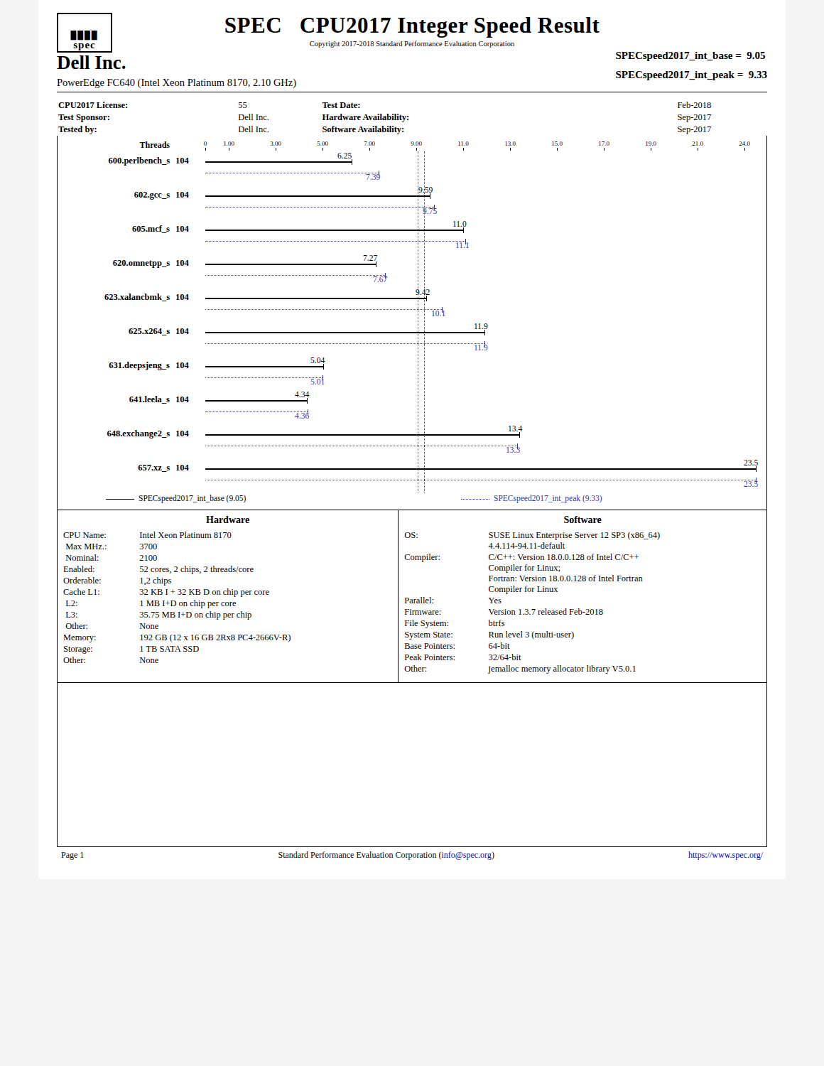████
spec
SPEC CPU2017 Integer Speed Result
Copyright 2017-2018 Standard Performance Evaluation Corporation
Dell Inc.
PowerEdge FC640 (Intel Xeon Platinum 8170, 2.10 GHz)
SPECspeed2017_int_base = 9.05
SPECspeed2017_int_peak = 9.33
| CPU2017 License: | 55 | Test Date: | Feb-2018 |
| Test Sponsor: | Dell Inc. | Hardware Availability: | Sep-2017 |
| Tested by: | Dell Inc. | Software Availability: | Sep-2017 |
Threads 0 1.00 3.00 5.00 7.00 9.00 11.0 13.0 15.0 17.0 19.0 21.0 24.0
600.perlbench_s
104
6.25
7.39
602.gcc_s
104
9.59
9.75
605.mcf_s
104
11.0
11.1
620.omnetpp_s
104
7.27
7.67
623.xalancbmk_s
104
9.42
10.1
625.x264_s
104
11.9
11.9
631.deepsjeng_s
104
5.04
5.01
641.leela_s
104
4.34
4.36
648.exchange2_s
104
13.4
13.3
657.xz_s
104
23.5
23.5
SPECspeed2017_int_base (9.05) SPECspeed2017_int_peak (9.33)
Hardware
| CPU Name: | Intel Xeon Platinum 8170 |
| Max MHz.: | 3700 |
| Nominal: | 2100 |
| Enabled: | 52 cores, 2 chips, 2 threads/core |
| Orderable: | 1,2 chips |
| Cache L1: | 32 KB I + 32 KB D on chip per core |
| L2: | 1 MB I+D on chip per core |
| L3: | 35.75 MB I+D on chip per chip |
| Other: | None |
| Memory: | 192 GB (12 x 16 GB 2Rx8 PC4-2666V-R) |
| Storage: | 1 TB SATA SSD |
| Other: | None |
Software
| OS: | SUSE Linux Enterprise Server 12 SP3 (x86_64) 4.4.114-94.11-default |
| Compiler: | C/C++: Version 18.0.0.128 of Intel C/C++ Compiler for Linux; Fortran: Version 18.0.0.128 of Intel Fortran Compiler for Linux |
| Parallel: | Yes |
| Firmware: | Version 1.3.7 released Feb-2018 |
| File System: | btrfs |
| System State: | Run level 3 (multi-user) |
| Base Pointers: | 64-bit |
| Peak Pointers: | 32/64-bit |
| Other: | jemalloc memory allocator library V5.0.1 |
Page 1 Standard Performance Evaluation Corporation (info@spec.org) https://www.spec.org/